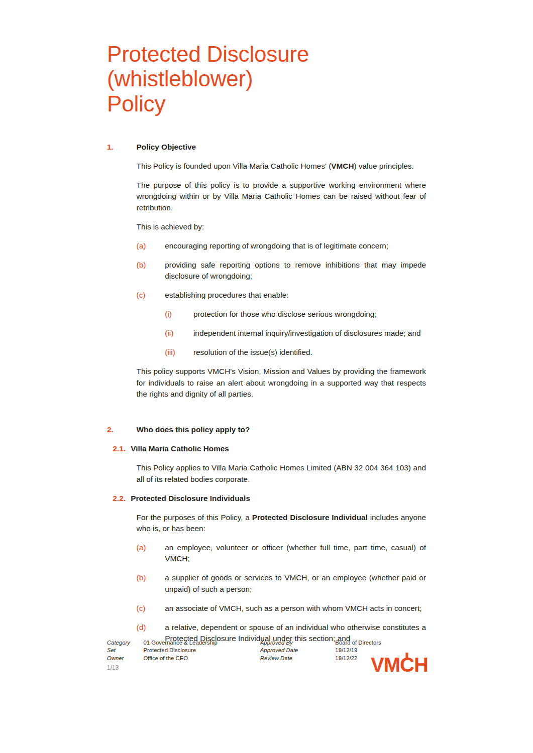Protected Disclosure (whistleblower)
Policy
1. Policy Objective
This Policy is founded upon Villa Maria Catholic Homes' (VMCH) value principles.
The purpose of this policy is to provide a supportive working environment where wrongdoing within or by Villa Maria Catholic Homes can be raised without fear of retribution.
This is achieved by:
(a) encouraging reporting of wrongdoing that is of legitimate concern;
(b) providing safe reporting options to remove inhibitions that may impede disclosure of wrongdoing;
(c) establishing procedures that enable:
(i) protection for those who disclose serious wrongdoing;
(ii) independent internal inquiry/investigation of disclosures made; and
(iii) resolution of the issue(s) identified.
This policy supports VMCH's Vision, Mission and Values by providing the framework for individuals to raise an alert about wrongdoing in a supported way that respects the rights and dignity of all parties.
2. Who does this policy apply to?
2.1. Villa Maria Catholic Homes
This Policy applies to Villa Maria Catholic Homes Limited (ABN 32 004 364 103) and all of its related bodies corporate.
2.2. Protected Disclosure Individuals
For the purposes of this Policy, a Protected Disclosure Individual includes anyone who is, or has been:
(a) an employee, volunteer or officer (whether full time, part time, casual) of VMCH;
(b) a supplier of goods or services to VMCH, or an employee (whether paid or unpaid) of such a person;
(c) an associate of VMCH, such as a person with whom VMCH acts in concert;
(d) a relative, dependent or spouse of an individual who otherwise constitutes a Protected Disclosure Individual under this section; and
| / Category / 01 Governance & Leadership / / Set / Protected Disclosure / / Owner / Office of the CEO / | / Approved By / Board of Directors / / Approved Date / 19/12/19 / / Review Date / 19/12/22 / |
1/13
VMCH